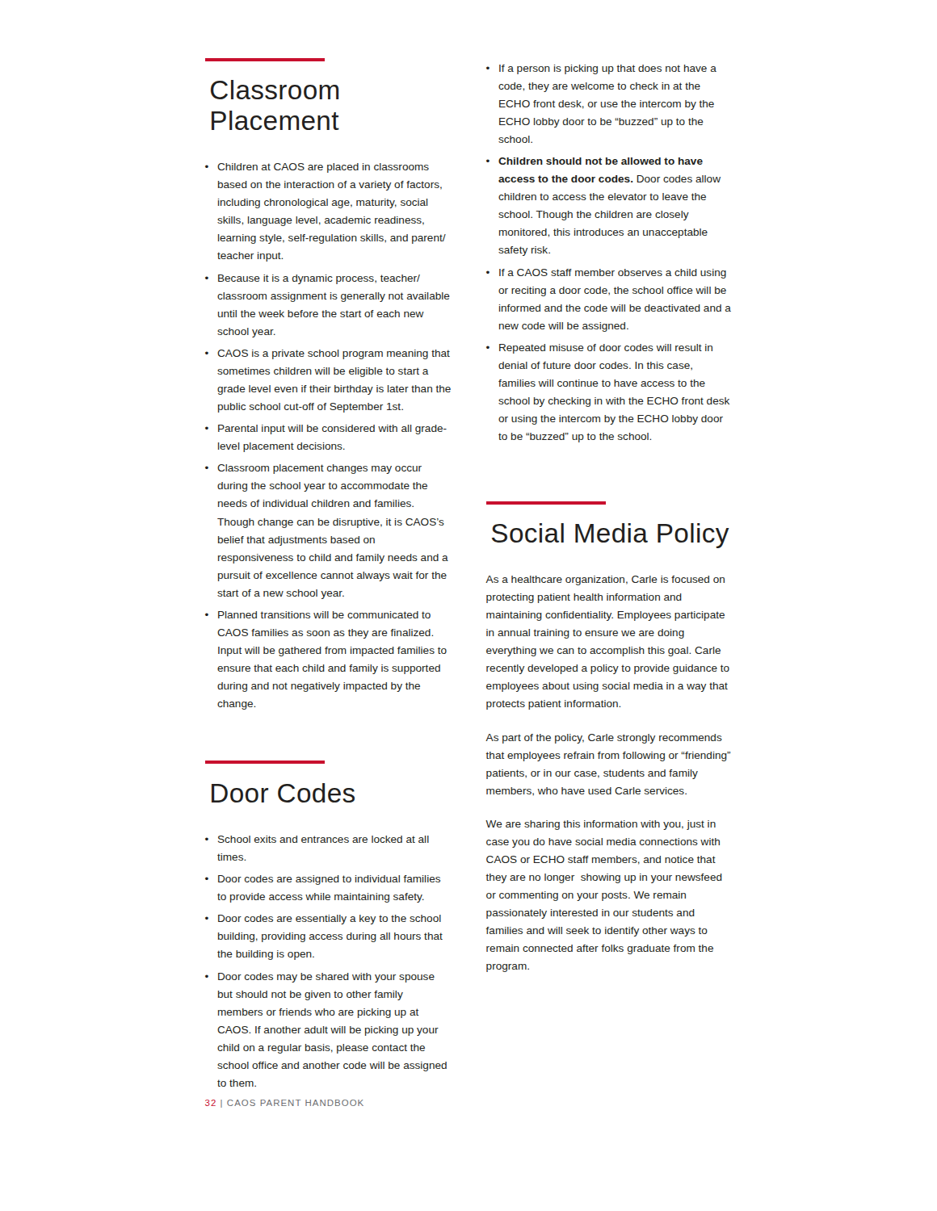Classroom Placement
Children at CAOS are placed in classrooms based on the interaction of a variety of factors, including chronological age, maturity, social skills, language level, academic readiness, learning style, self-regulation skills, and parent/ teacher input.
Because it is a dynamic process, teacher/ classroom assignment is generally not available until the week before the start of each new school year.
CAOS is a private school program meaning that sometimes children will be eligible to start a grade level even if their birthday is later than the public school cut-off of September 1st.
Parental input will be considered with all grade-level placement decisions.
Classroom placement changes may occur during the school year to accommodate the needs of individual children and families. Though change can be disruptive, it is CAOS’s belief that adjustments based on responsiveness to child and family needs and a pursuit of excellence cannot always wait for the start of a new school year.
Planned transitions will be communicated to CAOS families as soon as they are finalized. Input will be gathered from impacted families to ensure that each child and family is supported during and not negatively impacted by the change.
Door Codes
School exits and entrances are locked at all times.
Door codes are assigned to individual families to provide access while maintaining safety.
Door codes are essentially a key to the school building, providing access during all hours that the building is open.
Door codes may be shared with your spouse but should not be given to other family members or friends who are picking up at CAOS. If another adult will be picking up your child on a regular basis, please contact the school office and another code will be assigned to them.
If a person is picking up that does not have a code, they are welcome to check in at the ECHO front desk, or use the intercom by the ECHO lobby door to be “buzzed” up to the school.
Children should not be allowed to have access to the door codes. Door codes allow children to access the elevator to leave the school. Though the children are closely monitored, this introduces an unacceptable safety risk.
If a CAOS staff member observes a child using or reciting a door code, the school office will be informed and the code will be deactivated and a new code will be assigned.
Repeated misuse of door codes will result in denial of future door codes. In this case, families will continue to have access to the school by checking in with the ECHO front desk or using the intercom by the ECHO lobby door to be “buzzed” up to the school.
Social Media Policy
As a healthcare organization, Carle is focused on protecting patient health information and maintaining confidentiality. Employees participate in annual training to ensure we are doing everything we can to accomplish this goal. Carle recently developed a policy to provide guidance to employees about using social media in a way that protects patient information.
As part of the policy, Carle strongly recommends that employees refrain from following or “friending” patients, or in our case, students and family members, who have used Carle services.
We are sharing this information with you, just in case you do have social media connections with CAOS or ECHO staff members, and notice that they are no longer showing up in your newsfeed or commenting on your posts. We remain passionately interested in our students and families and will seek to identify other ways to remain connected after folks graduate from the program.
32 | CAOS PARENT HANDBOOK